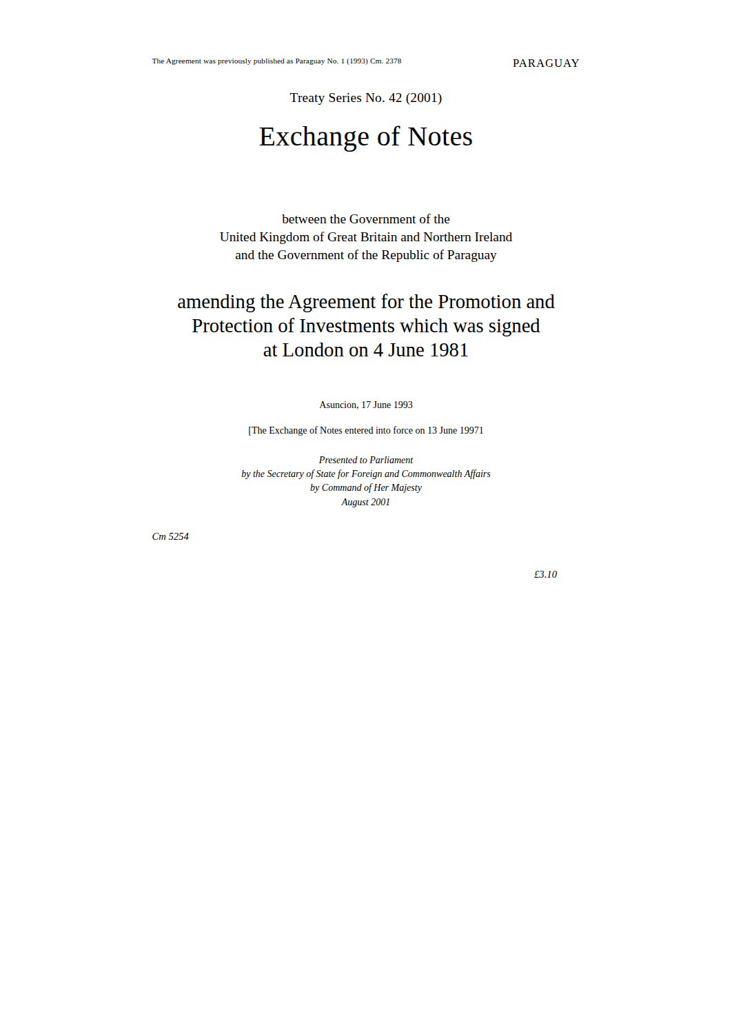The Agreement was previously published as Paraguay No. 1 (1993) Cm. 2378
PARAGUAY
Treaty Series No. 42 (2001)
Exchange of Notes
between the Government of the
United Kingdom of Great Britain and Northern Ireland
and the Government of the Republic of Paraguay
amending the Agreement for the Promotion and
Protection of Investments which was signed
at London on 4 June 1981
Asuncion, 17 June 1993
[The Exchange of Notes entered into force on 13 June 19971
Presented to Parliament
by the Secretary of State for Foreign and Commonwealth Affairs
by Command of Her Majesty
August 2001
Cm 5254
£3.10